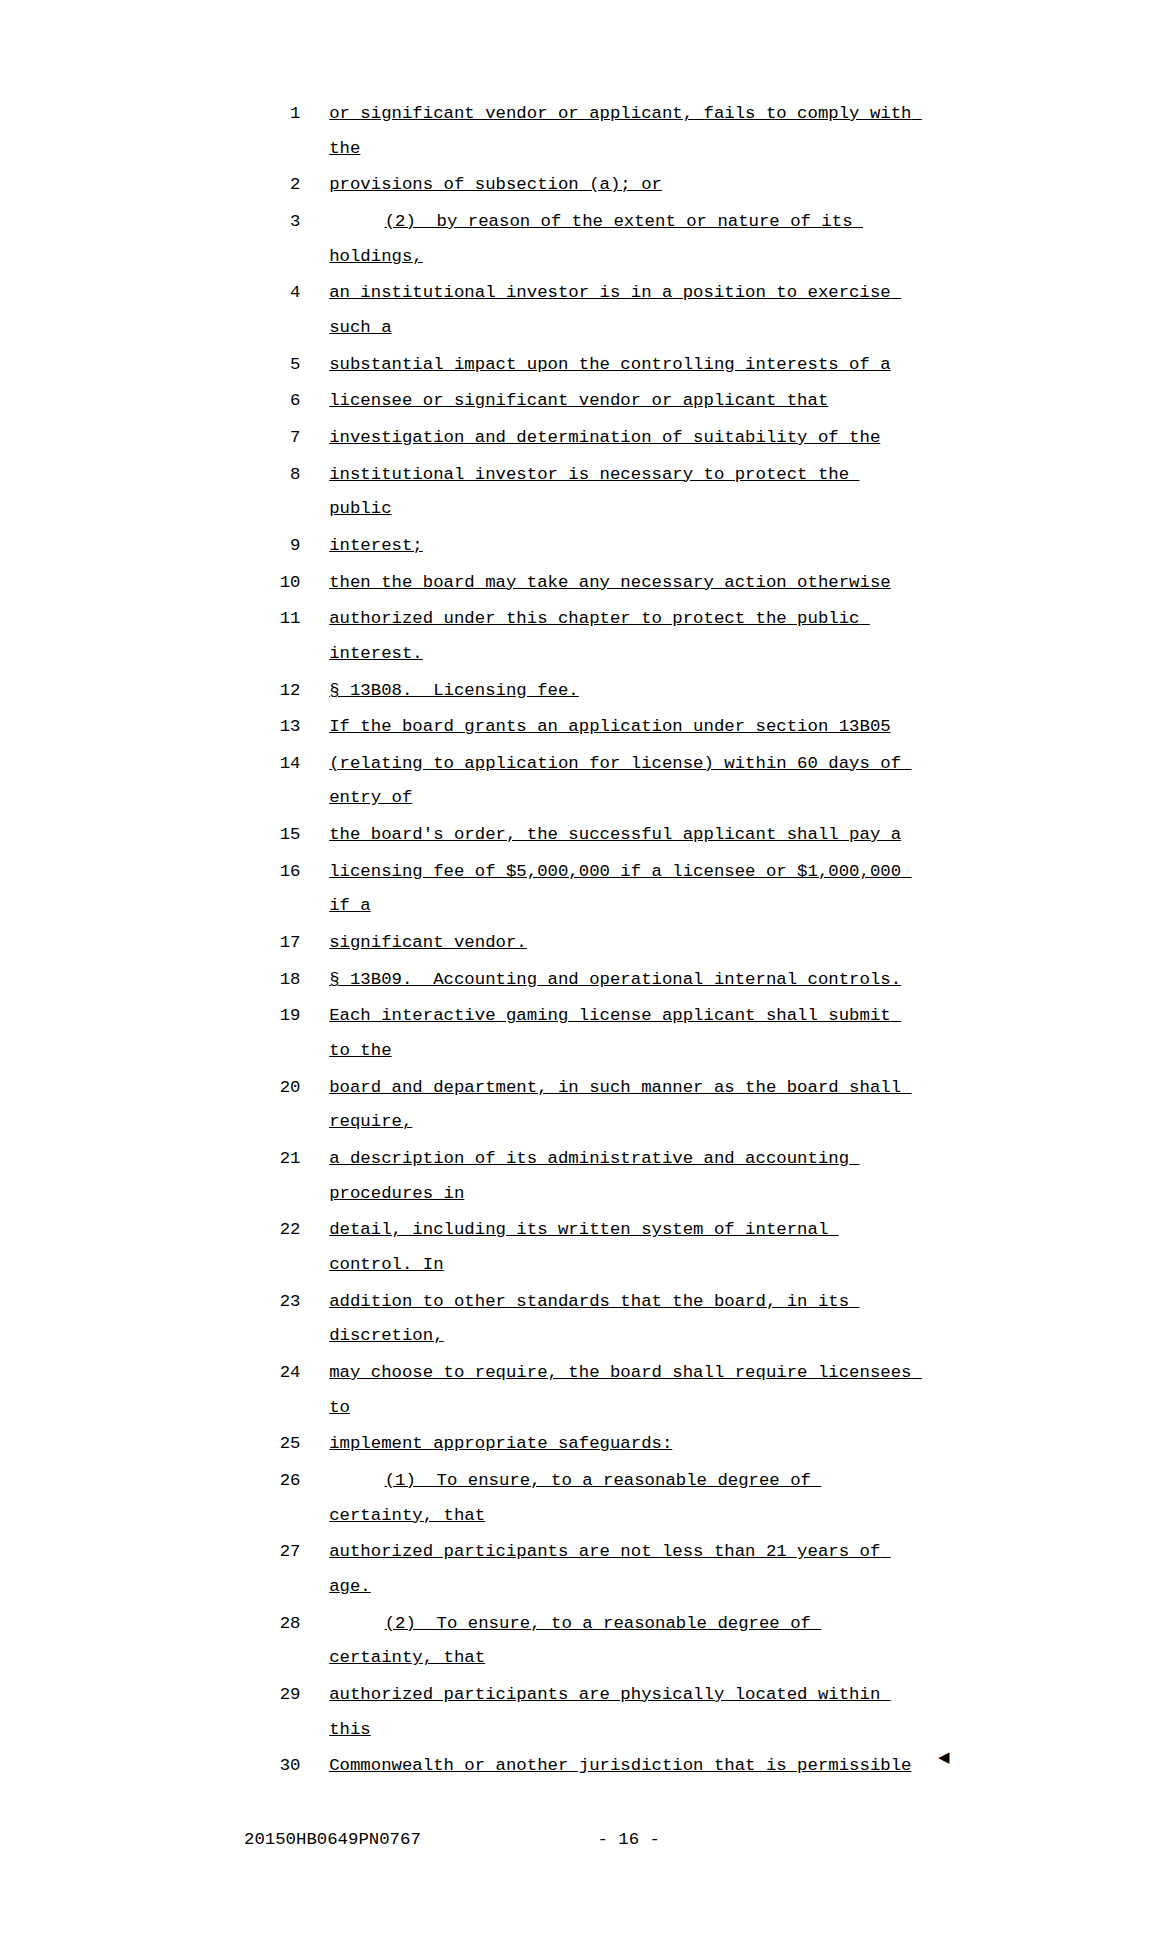| 1 | or significant vendor or applicant, fails to comply with the |
| 2 | provisions of subsection (a); or |
| 3 | (2) by reason of the extent or nature of its holdings, |
| 4 | an institutional investor is in a position to exercise such a |
| 5 | substantial impact upon the controlling interests of a |
| 6 | licensee or significant vendor or applicant that |
| 7 | investigation and determination of suitability of the |
| 8 | institutional investor is necessary to protect the public |
| 9 | interest; |
| 10 | then the board may take any necessary action otherwise |
| 11 | authorized under this chapter to protect the public interest. |
| 12 | § 13B08. Licensing fee. |
| 13 | If the board grants an application under section 13B05 |
| 14 | (relating to application for license) within 60 days of entry of |
| 15 | the board's order, the successful applicant shall pay a |
| 16 | licensing fee of $5,000,000 if a licensee or $1,000,000 if a |
| 17 | significant vendor. |
| 18 | § 13B09. Accounting and operational internal controls. |
| 19 | Each interactive gaming license applicant shall submit to the |
| 20 | board and department, in such manner as the board shall require, |
| 21 | a description of its administrative and accounting procedures in |
| 22 | detail, including its written system of internal control. In |
| 23 | addition to other standards that the board, in its discretion, |
| 24 | may choose to require, the board shall require licensees to |
| 25 | implement appropriate safeguards: |
| 26 | (1) To ensure, to a reasonable degree of certainty, that |
| 27 | authorized participants are not less than 21 years of age. |
| 28 | (2) To ensure, to a reasonable degree of certainty, that |
| 29 | authorized participants are physically located within this |
| 30 | Commonwealth or another jurisdiction that is permissible ◀ |
20150HB0649PN0767 - 16 -